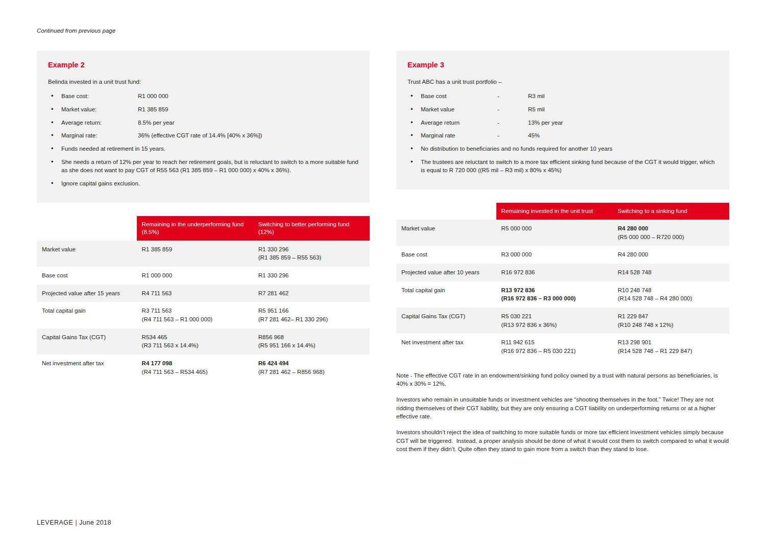Continued from previous page
Example 2
Belinda invested in a unit trust fund:
Base cost: R1 000 000
Market value: R1 385 859
Average return: 8.5% per year
Marginal rate: 36% (effective CGT rate of 14.4% [40% x 36%])
Funds needed at retirement in 15 years.
She needs a return of 12% per year to reach her retirement goals, but is reluctant to switch to a more suitable fund as she does not want to pay CGT of R55 563 (R1 385 859 – R1 000 000) x 40% x 36%).
Ignore capital gains exclusion.
| | Remaining in the underperforming fund (8.5%) | Switching to better performing fund (12%) |
| --- | --- | --- |
| Market value | R1 385 859 | R1 330 296 (R1 385 859 – R55 563) |
| Base cost | R1 000 000 | R1 330 296 |
| Projected value after 15 years | R4 711 563 | R7 281 462 |
| Total capital gain | R3 711 563 (R4 711 563 – R1 000 000) | R5 951 166 (R7 281 462– R1 330 296) |
| Capital Gains Tax (CGT) | R534 465 (R3 711 563 x 14.4%) | R856 968 (R5 951 166 x 14.4%) |
| Net investment after tax | R4 177 098 (R4 711 563 – R534 465) | R6 424 494 (R7 281 462 – R856 968) |
Example 3
Trust ABC has a unit trust portfolio –
Base cost-R3 mil
Market value-R5 mil
Average return-13% per year
Marginal rate-45%
No distribution to beneficiaries and no funds required for another 10 years
The trustees are reluctant to switch to a more tax efficient sinking fund because of the CGT it would trigger, which is equal to R 720 000 ((R5 mil – R3 mil) x 80% x 45%)
| | Remaining invested in the unit trust | Switching to a sinking fund |
| --- | --- | --- |
| Market value | R5 000 000 | R4 280 000 (R5 000 000 – R720 000) |
| Base cost | R3 000 000 | R4 280 000 |
| Projected value after 10 years | R16 972 836 | R14 528 748 |
| Total capital gain | R13 972 836 (R16 972 836 – R3 000 000) | R10 248 748 (R14 528 748 – R4 280 000) |
| Capital Gains Tax (CGT) | R5 030 221 (R13 972 836 x 36%) | R1 229 847 (R10 248 748 x 12%) |
| Net investment after tax | R11 942 615 (R16 972 836 – R5 030 221) | R13 298 901 (R14 528 748 – R1 229 847) |
Note - The effective CGT rate in an endowment/sinking fund policy owned by a trust with natural persons as beneficiaries, is 40% x 30% = 12%,
Investors who remain in unsuitable funds or investment vehicles are “shooting themselves in the foot.” Twice! They are not ridding themselves of their CGT liability, but they are only ensuring a CGT liability on underperforming returns or at a higher effective rate.
Investors shouldn’t reject the idea of switching to more suitable funds or more tax efficient investment vehicles simply because CGT will be triggered. Instead, a proper analysis should be done of what it would cost them to switch compared to what it would cost them if they didn’t. Quite often they stand to gain more from a switch than they stand to lose.
LEVERAGE|June 2018